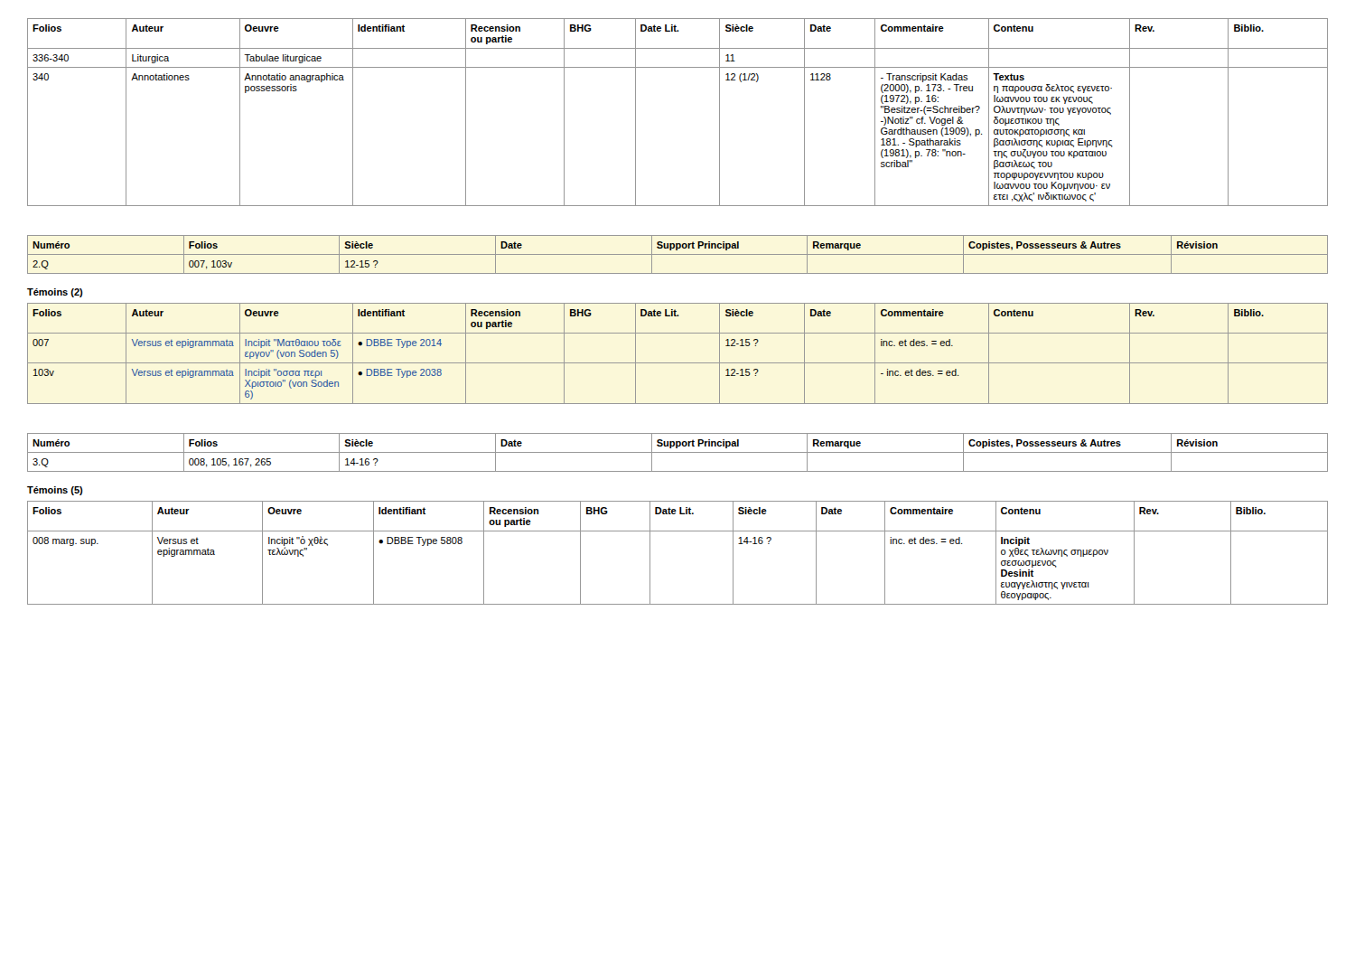| Folios | Auteur | Oeuvre | Identifiant | Recension ou partie | BHG | Date Lit. | Siècle | Date | Commentaire | Contenu | Rev. | Biblio. |
| --- | --- | --- | --- | --- | --- | --- | --- | --- | --- | --- | --- | --- |
| 336-340 | Liturgica | Tabulae liturgicae | | | | | 11 | | | | | |
| 340 | Annotationes | Annotatio anagraphica possessoris | | | | | 12 (1/2) | 1128 | - Transcripsit Kadas (2000), p. 173. - Treu (1972), p. 16: "Besitzer-(=Schreiber?-)Notiz" cf. Vogel & Gardthausen (1909), p. 181. - Spatharakis (1981), p. 78: "non-scribal" | Textus η παρουσα δελτος εγενετο· Ιωαννου του εκ γενους Ολυντηνων· του γεγονοτος δομεστικου της αυτοκρατορισσης και βασιλισσης κυριας Ειρηνης της συζυγου του κραταιου βασιλεως του πορφυρογεννητου κυρου Ιωαννου του Κομνηνου· εν ετει ‚ςχλς' ινδικτιωνος ς' | | |
| Numéro | Folios | Siècle | Date | Support Principal | Remarque | Copistes, Possesseurs & Autres | Révision |
| --- | --- | --- | --- | --- | --- | --- | --- |
| 2.Q | 007, 103v | 12-15 ? | | | | | |
Témoins (2)
| Folios | Auteur | Oeuvre | Identifiant | Recension ou partie | BHG | Date Lit. | Siècle | Date | Commentaire | Contenu | Rev. | Biblio. |
| --- | --- | --- | --- | --- | --- | --- | --- | --- | --- | --- | --- | --- |
| 007 | Versus et epigrammata | Incipit "Ματθαιου τοδε εργον" (von Soden 5) | ● DBBE Type 2014 | | | | 12-15 ? | | inc. et des. = ed. | | | |
| 103v | Versus et epigrammata | Incipit "οσσα περι Χριστοιο" (von Soden 6) | ● DBBE Type 2038 | | | | 12-15 ? | | - inc. et des. = ed. | | | |
| Numéro | Folios | Siècle | Date | Support Principal | Remarque | Copistes, Possesseurs & Autres | Révision |
| --- | --- | --- | --- | --- | --- | --- | --- |
| 3.Q | 008, 105, 167, 265 | 14-16 ? | | | | | |
Témoins (5)
| Folios | Auteur | Oeuvre | Identifiant | Recension ou partie | BHG | Date Lit. | Siècle | Date | Commentaire | Contenu | Rev. | Biblio. |
| --- | --- | --- | --- | --- | --- | --- | --- | --- | --- | --- | --- | --- |
| 008 marg. sup. | Versus et epigrammata | Incipit "ὁ χθὲς τελώνης" | ● DBBE Type 5808 | | | | 14-16 ? | | inc. et des. = ed. | Incipit ο χθες τελωνης σημερον σεσωσμενος Desinit ευαγγελιστης γινεται θεογραφος. | | |